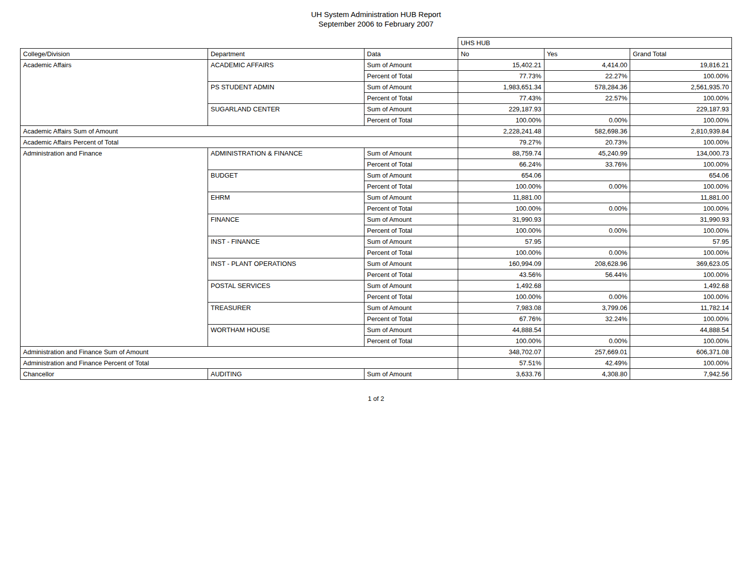UH System Administration HUB Report
September 2006 to February 2007
| | | | UHS HUB |
| College/Division | Department | Data | No | Yes | Grand Total |
| Academic Affairs | ACADEMIC AFFAIRS | Sum of Amount | 15,402.21 | 4,414.00 | 19,816.21 |
| Percent of Total | 77.73% | 22.27% | 100.00% |
| PS STUDENT ADMIN | Sum of Amount | 1,983,651.34 | 578,284.36 | 2,561,935.70 |
| Percent of Total | 77.43% | 22.57% | 100.00% |
| SUGARLAND CENTER | Sum of Amount | 229,187.93 | | 229,187.93 |
| Percent of Total | 100.00% | 0.00% | 100.00% |
| Academic Affairs Sum of Amount | 2,228,241.48 | 582,698.36 | 2,810,939.84 |
| Academic Affairs Percent of Total | 79.27% | 20.73% | 100.00% |
| Administration and Finance | ADMINISTRATION & FINANCE | Sum of Amount | 88,759.74 | 45,240.99 | 134,000.73 |
| Percent of Total | 66.24% | 33.76% | 100.00% |
| BUDGET | Sum of Amount | 654.06 | | 654.06 |
| Percent of Total | 100.00% | 0.00% | 100.00% |
| EHRM | Sum of Amount | 11,881.00 | | 11,881.00 |
| Percent of Total | 100.00% | 0.00% | 100.00% |
| FINANCE | Sum of Amount | 31,990.93 | | 31,990.93 |
| Percent of Total | 100.00% | 0.00% | 100.00% |
| INST - FINANCE | Sum of Amount | 57.95 | | 57.95 |
| Percent of Total | 100.00% | 0.00% | 100.00% |
| INST - PLANT OPERATIONS | Sum of Amount | 160,994.09 | 208,628.96 | 369,623.05 |
| Percent of Total | 43.56% | 56.44% | 100.00% |
| POSTAL SERVICES | Sum of Amount | 1,492.68 | | 1,492.68 |
| Percent of Total | 100.00% | 0.00% | 100.00% |
| TREASURER | Sum of Amount | 7,983.08 | 3,799.06 | 11,782.14 |
| Percent of Total | 67.76% | 32.24% | 100.00% |
| WORTHAM HOUSE | Sum of Amount | 44,888.54 | | 44,888.54 |
| Percent of Total | 100.00% | 0.00% | 100.00% |
| Administration and Finance Sum of Amount | 348,702.07 | 257,669.01 | 606,371.08 |
| Administration and Finance Percent of Total | 57.51% | 42.49% | 100.00% |
| Chancellor | AUDITING | Sum of Amount | 3,633.76 | 4,308.80 | 7,942.56 |
1 of 2